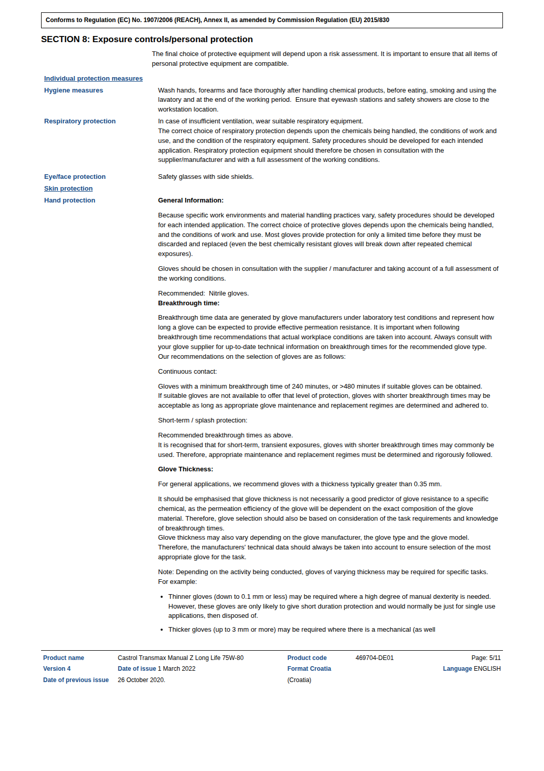Conforms to Regulation (EC) No. 1907/2006 (REACH), Annex II, as amended by Commission Regulation (EU) 2015/830
SECTION 8: Exposure controls/personal protection
The final choice of protective equipment will depend upon a risk assessment. It is important to ensure that all items of personal protective equipment are compatible.
| Individual protection measures | |
| Hygiene measures | Wash hands, forearms and face thoroughly after handling chemical products, before eating, smoking and using the lavatory and at the end of the working period. Ensure that eyewash stations and safety showers are close to the workstation location. |
| Respiratory protection | In case of insufficient ventilation, wear suitable respiratory equipment. The correct choice of respiratory protection depends upon the chemicals being handled, the conditions of work and use, and the condition of the respiratory equipment. Safety procedures should be developed for each intended application. Respiratory protection equipment should therefore be chosen in consultation with the supplier/manufacturer and with a full assessment of the working conditions. |
| Eye/face protection | Safety glasses with side shields. |
| Skin protection | |
| Hand protection | General Information: Because specific work environments and material handling practices vary, safety procedures should be developed for each intended application. The correct choice of protective gloves depends upon the chemicals being handled, and the conditions of work and use. Most gloves provide protection for only a limited time before they must be discarded and replaced (even the best chemically resistant gloves will break down after repeated chemical exposures). Gloves should be chosen in consultation with the supplier / manufacturer and taking account of a full assessment of the working conditions. Recommended: Nitrile gloves. Breakthrough time: Breakthrough time data are generated by glove manufacturers under laboratory test conditions and represent how long a glove can be expected to provide effective permeation resistance. It is important when following breakthrough time recommendations that actual workplace conditions are taken into account. Always consult with your glove supplier for up-to-date technical information on breakthrough times for the recommended glove type. Our recommendations on the selection of gloves are as follows: Continuous contact: Gloves with a minimum breakthrough time of 240 minutes, or >480 minutes if suitable gloves can be obtained. If suitable gloves are not available to offer that level of protection, gloves with shorter breakthrough times may be acceptable as long as appropriate glove maintenance and replacement regimes are determined and adhered to. Short-term / splash protection: Recommended breakthrough times as above. It is recognised that for short-term, transient exposures, gloves with shorter breakthrough times may commonly be used. Therefore, appropriate maintenance and replacement regimes must be determined and rigorously followed. Glove Thickness: For general applications, we recommend gloves with a thickness typically greater than 0.35 mm. It should be emphasised that glove thickness is not necessarily a good predictor of glove resistance to a specific chemical, as the permeation efficiency of the glove will be dependent on the exact composition of the glove material. Therefore, glove selection should also be based on consideration of the task requirements and knowledge of breakthrough times. Glove thickness may also vary depending on the glove manufacturer, the glove type and the glove model. Therefore, the manufacturers' technical data should always be taken into account to ensure selection of the most appropriate glove for the task. Note: Depending on the activity being conducted, gloves of varying thickness may be required for specific tasks. For example: Thinner gloves (down to 0.1 mm or less) may be required where a high degree of manual dexterity is needed. However, these gloves are only likely to give short duration protection and would normally be just for single use applications, then disposed of. Thicker gloves (up to 3 mm or more) may be required where there is a mechanical (as well |
| Product name | Castrol Transmax Manual Z Long Life 75W-80 | Product code | 469704-DE01 | Page: 5/11 |
| Version 4 | Date of issue 1 March 2022 | Format Croatia | | Language ENGLISH |
| Date of previous issue | 26 October 2020. | (Croatia) | | |